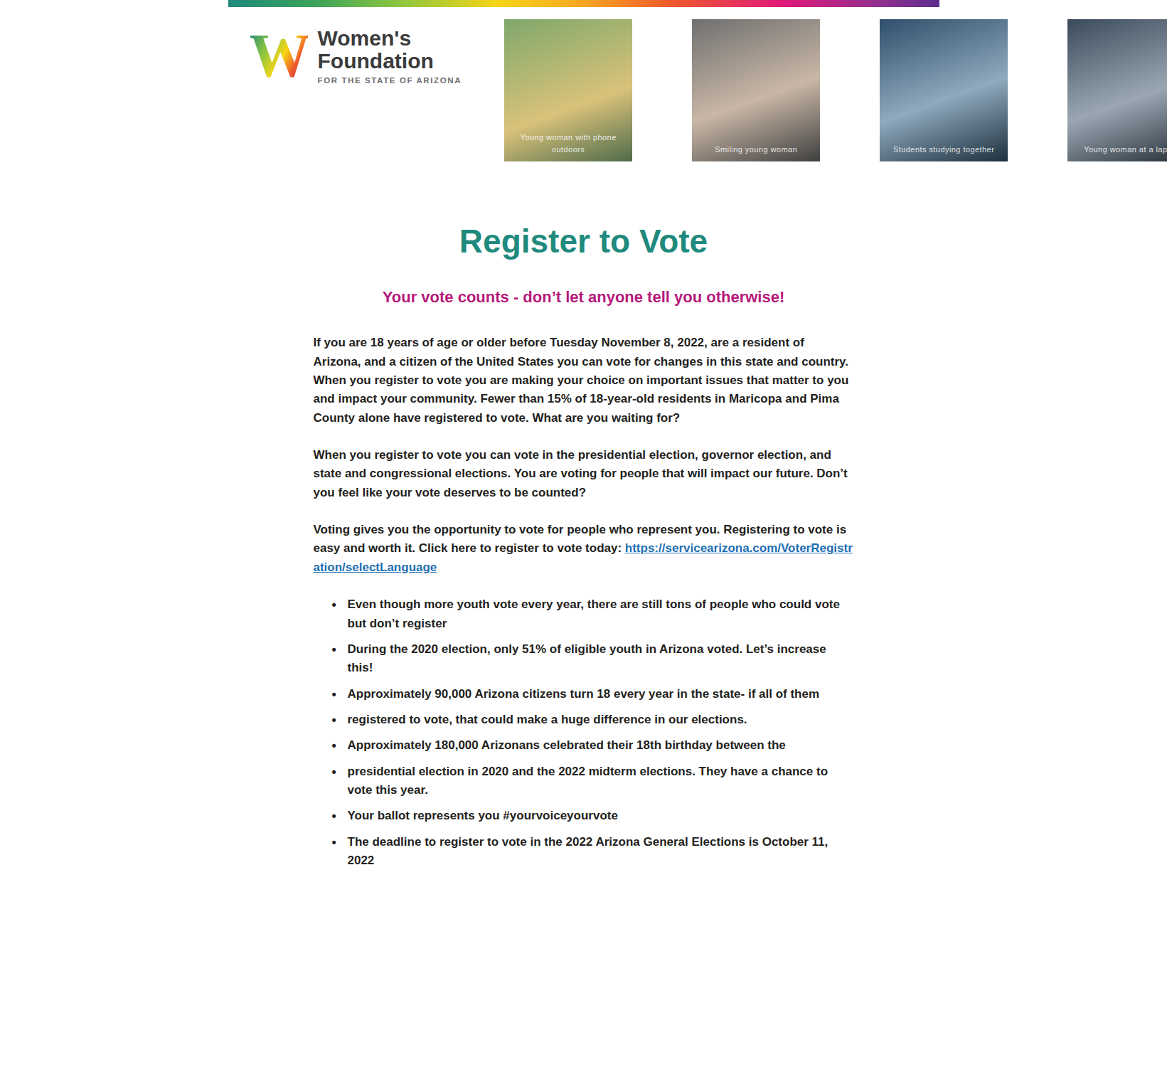W
Women's
Foundation FOR THE STATE OF ARIZONA
Young woman with phone outdoors
Smiling young woman
Students studying together
Young woman at a laptop
Register to Vote
Your vote counts - don’t let anyone tell you otherwise!
If you are 18 years of age or older before Tuesday November 8, 2022, are a resident of Arizona, and a citizen of the United States you can vote for changes in this state and country. When you register to vote you are making your choice on important issues that matter to you and impact your community. Fewer than 15% of 18-year-old residents in Maricopa and Pima County alone have registered to vote. What are you waiting for?
When you register to vote you can vote in the presidential election, governor election, and state and congressional elections. You are voting for people that will impact our future. Don’t you feel like your vote deserves to be counted?
Voting gives you the opportunity to vote for people who represent you. Registering to vote is easy and worth it. Click here to register to vote today: https://servicearizona.com/VoterRegistration/selectLanguage
Even though more youth vote every year, there are still tons of people who could vote but don’t register
During the 2020 election, only 51% of eligible youth in Arizona voted. Let’s increase this!
Approximately 90,000 Arizona citizens turn 18 every year in the state- if all of them
registered to vote, that could make a huge difference in our elections.
Approximately 180,000 Arizonans celebrated their 18th birthday between the
presidential election in 2020 and the 2022 midterm elections. They have a chance to vote this year.
Your ballot represents you #yourvoiceyourvote
The deadline to register to vote in the 2022 Arizona General Elections is October 11, 2022